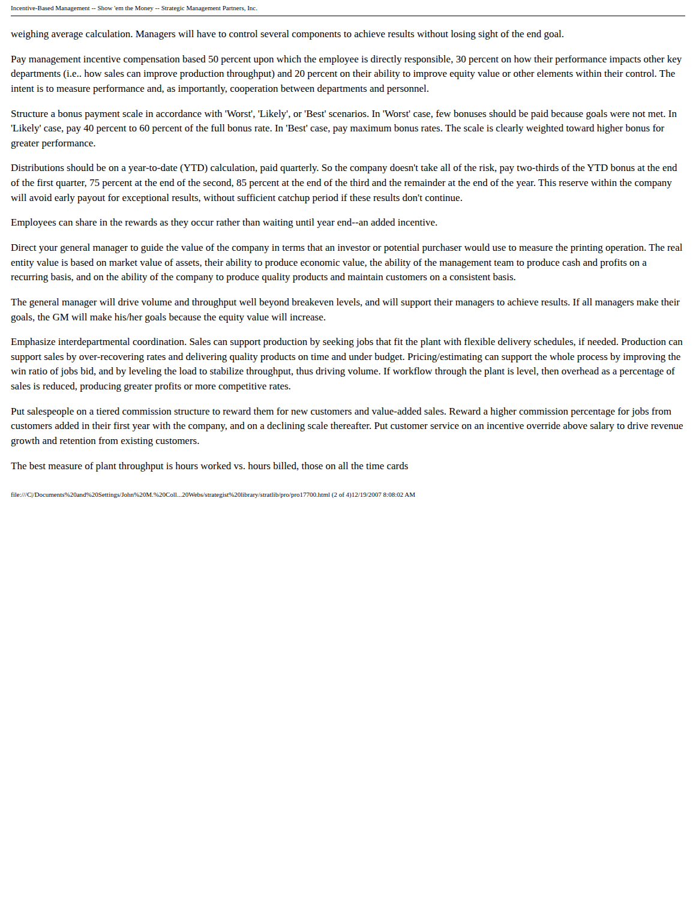Incentive-Based Management -- Show 'em the Money -- Strategic Management Partners, Inc.
weighing average calculation. Managers will have to control several components to achieve results without losing sight of the end goal.
Pay management incentive compensation based 50 percent upon which the employee is directly responsible, 30 percent on how their performance impacts other key departments (i.e.. how sales can improve production throughput) and 20 percent on their ability to improve equity value or other elements within their control. The intent is to measure performance and, as importantly, cooperation between departments and personnel.
Structure a bonus payment scale in accordance with 'Worst', 'Likely', or 'Best' scenarios. In 'Worst' case, few bonuses should be paid because goals were not met. In 'Likely' case, pay 40 percent to 60 percent of the full bonus rate. In 'Best' case, pay maximum bonus rates. The scale is clearly weighted toward higher bonus for greater performance.
Distributions should be on a year-to-date (YTD) calculation, paid quarterly. So the company doesn't take all of the risk, pay two-thirds of the YTD bonus at the end of the first quarter, 75 percent at the end of the second, 85 percent at the end of the third and the remainder at the end of the year. This reserve within the company will avoid early payout for exceptional results, without sufficient catchup period if these results don't continue.
Employees can share in the rewards as they occur rather than waiting until year end--an added incentive.
Direct your general manager to guide the value of the company in terms that an investor or potential purchaser would use to measure the printing operation. The real entity value is based on market value of assets, their ability to produce economic value, the ability of the management team to produce cash and profits on a recurring basis, and on the ability of the company to produce quality products and maintain customers on a consistent basis.
The general manager will drive volume and throughput well beyond breakeven levels, and will support their managers to achieve results. If all managers make their goals, the GM will make his/her goals because the equity value will increase.
Emphasize interdepartmental coordination. Sales can support production by seeking jobs that fit the plant with flexible delivery schedules, if needed. Production can support sales by over-recovering rates and delivering quality products on time and under budget. Pricing/estimating can support the whole process by improving the win ratio of jobs bid, and by leveling the load to stabilize throughput, thus driving volume. If workflow through the plant is level, then overhead as a percentage of sales is reduced, producing greater profits or more competitive rates.
Put salespeople on a tiered commission structure to reward them for new customers and value-added sales. Reward a higher commission percentage for jobs from customers added in their first year with the company, and on a declining scale thereafter. Put customer service on an incentive override above salary to drive revenue growth and retention from existing customers.
The best measure of plant throughput is hours worked vs. hours billed, those on all the time cards
file:///C|/Documents%20and%20Settings/John%20M.%20Coll...20Webs/strategist%20library/stratlib/pro/pro17700.html (2 of 4)12/19/2007 8:08:02 AM